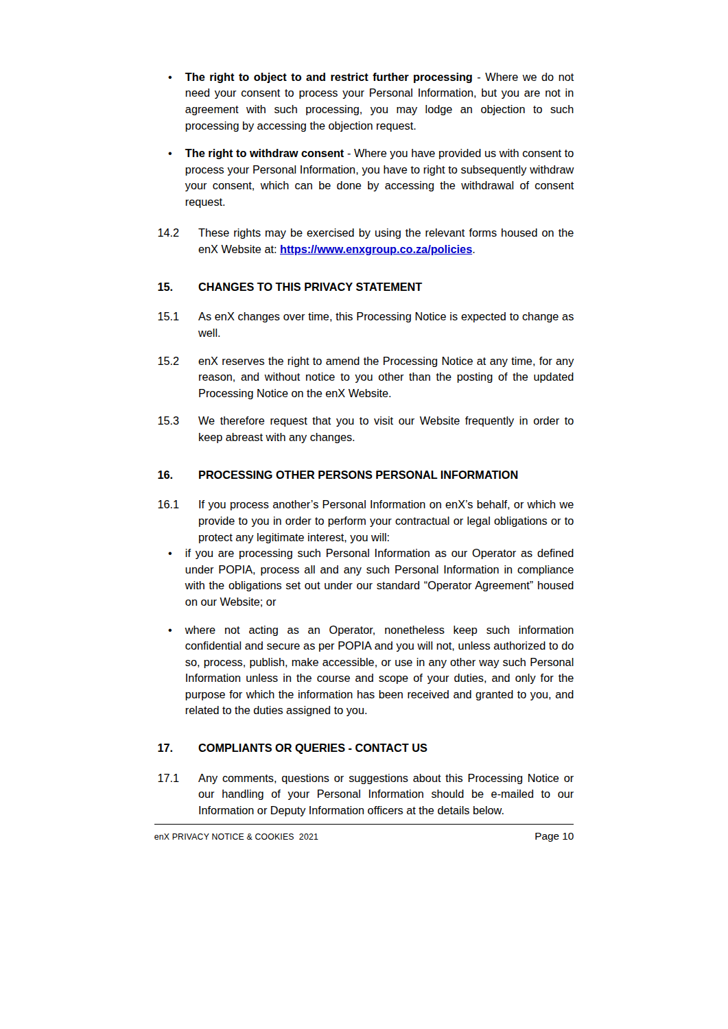The right to object to and restrict further processing - Where we do not need your consent to process your Personal Information, but you are not in agreement with such processing, you may lodge an objection to such processing by accessing the objection request.
The right to withdraw consent - Where you have provided us with consent to process your Personal Information, you have to right to subsequently withdraw your consent, which can be done by accessing the withdrawal of consent request.
14.2
These rights may be exercised by using the relevant forms housed on the enX Website at: https://www.enxgroup.co.za/policies.
15.
CHANGES TO THIS PRIVACY STATEMENT
15.1
As enX changes over time, this Processing Notice is expected to change as well.
15.2
enX reserves the right to amend the Processing Notice at any time, for any reason, and without notice to you other than the posting of the updated Processing Notice on the enX Website.
15.3
We therefore request that you to visit our Website frequently in order to keep abreast with any changes.
16.
PROCESSING OTHER PERSONS PERSONAL INFORMATION
16.1
If you process another’s Personal Information on enX’s behalf, or which we provide to you in order to perform your contractual or legal obligations or to protect any legitimate interest, you will:
if you are processing such Personal Information as our Operator as defined under POPIA, process all and any such Personal Information in compliance with the obligations set out under our standard “Operator Agreement” housed on our Website; or
where not acting as an Operator, nonetheless keep such information confidential and secure as per POPIA and you will not, unless authorized to do so, process, publish, make accessible, or use in any other way such Personal Information unless in the course and scope of your duties, and only for the purpose for which the information has been received and granted to you, and related to the duties assigned to you.
17.
COMPLIANTS OR QUERIES - CONTACT US
17.1
Any comments, questions or suggestions about this Processing Notice or our handling of your Personal Information should be e-mailed to our Information or Deputy Information officers at the details below.
enX PRIVACY NOTICE & COOKIES 2021
Page 10